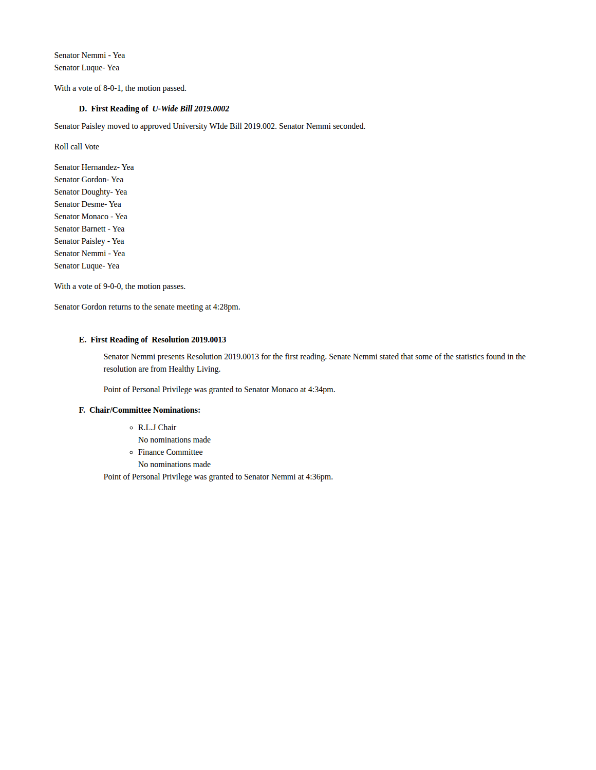Senator Nemmi - Yea
Senator Luque- Yea
With a vote of 8-0-1, the motion passed.
D. First Reading of U-Wide Bill 2019.0002
Senator Paisley moved to approved University WIde Bill 2019.002. Senator Nemmi seconded.
Roll call Vote
Senator Hernandez- Yea
Senator Gordon- Yea
Senator Doughty- Yea
Senator Desme- Yea
Senator Monaco - Yea
Senator Barnett - Yea
Senator Paisley - Yea
Senator Nemmi - Yea
Senator Luque- Yea
With a vote of 9-0-0, the motion passes.
Senator Gordon returns to the senate meeting at 4:28pm.
E. First Reading of Resolution 2019.0013
Senator Nemmi presents Resolution 2019.0013 for the first reading. Senate Nemmi stated that some of the statistics found in the resolution are from Healthy Living.
Point of Personal Privilege was granted to Senator Monaco at 4:34pm.
F. Chair/Committee Nominations:
R.L.J Chair
No nominations made
Finance Committee
No nominations made
Point of Personal Privilege was granted to Senator Nemmi at 4:36pm.